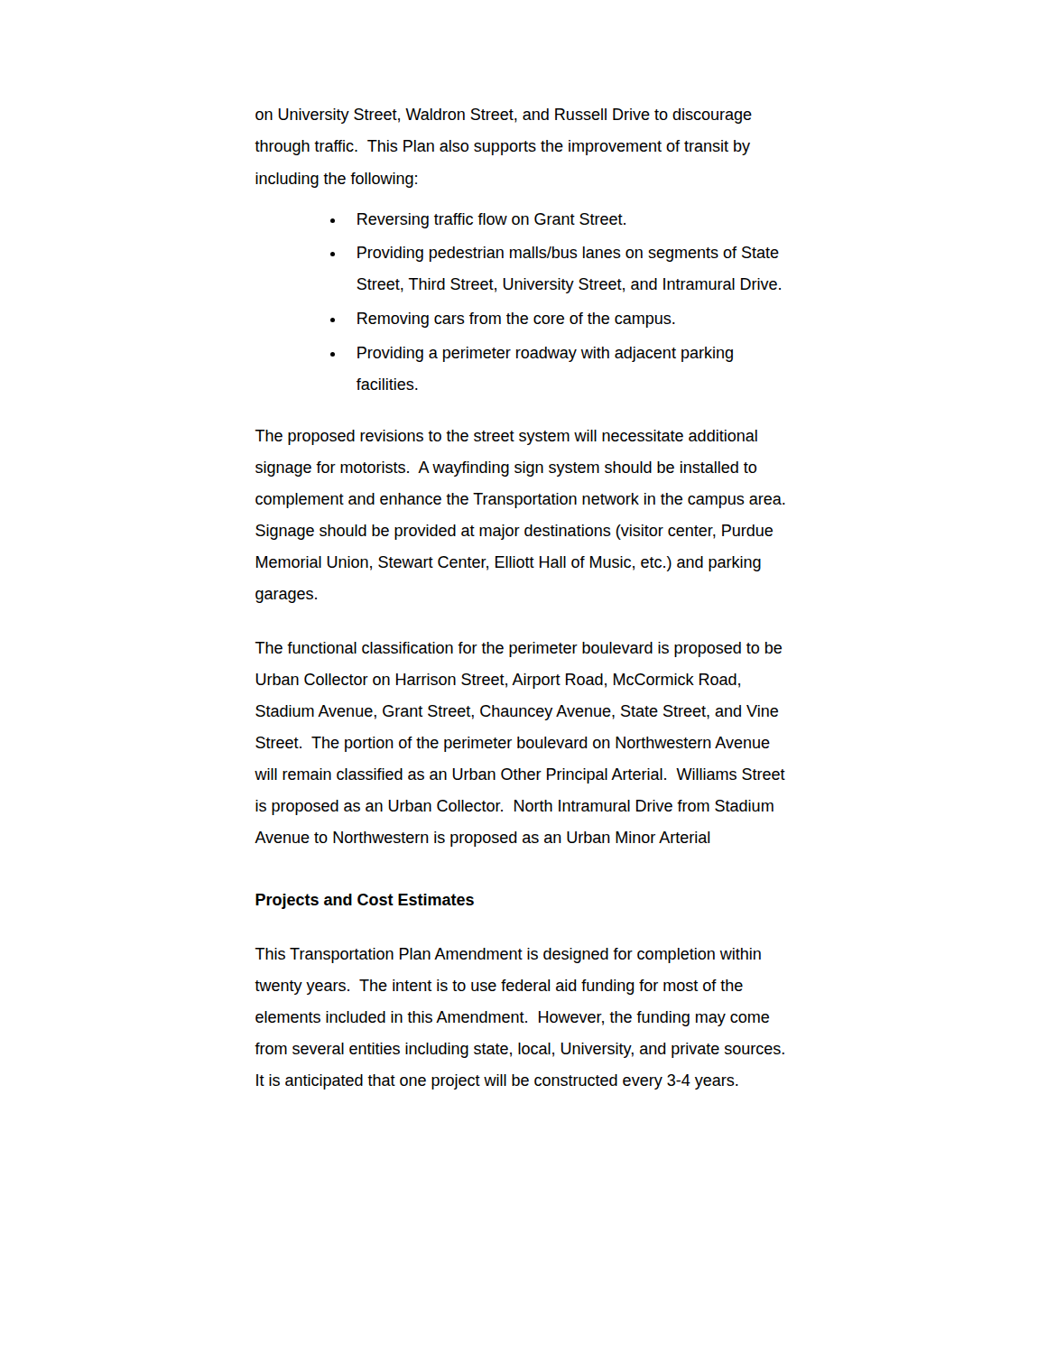on University Street, Waldron Street, and Russell Drive to discourage through traffic. This Plan also supports the improvement of transit by including the following:
Reversing traffic flow on Grant Street.
Providing pedestrian malls/bus lanes on segments of State Street, Third Street, University Street, and Intramural Drive.
Removing cars from the core of the campus.
Providing a perimeter roadway with adjacent parking facilities.
The proposed revisions to the street system will necessitate additional signage for motorists. A wayfinding sign system should be installed to complement and enhance the Transportation network in the campus area. Signage should be provided at major destinations (visitor center, Purdue Memorial Union, Stewart Center, Elliott Hall of Music, etc.) and parking garages.
The functional classification for the perimeter boulevard is proposed to be Urban Collector on Harrison Street, Airport Road, McCormick Road, Stadium Avenue, Grant Street, Chauncey Avenue, State Street, and Vine Street. The portion of the perimeter boulevard on Northwestern Avenue will remain classified as an Urban Other Principal Arterial. Williams Street is proposed as an Urban Collector. North Intramural Drive from Stadium Avenue to Northwestern is proposed as an Urban Minor Arterial
Projects and Cost Estimates
This Transportation Plan Amendment is designed for completion within twenty years. The intent is to use federal aid funding for most of the elements included in this Amendment. However, the funding may come from several entities including state, local, University, and private sources. It is anticipated that one project will be constructed every 3-4 years.